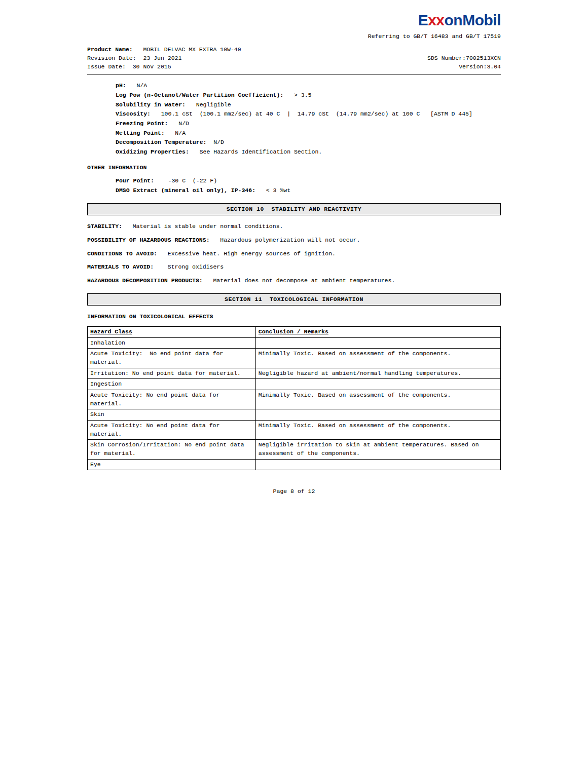ExxonMobil
Referring to GB/T 16483 and GB/T 17519
Product Name: MOBIL DELVAC MX EXTRA 10W-40
Revision Date: 23 Jun 2021 SDS Number:7002513XCN
Issue Date: 30 Nov 2015 Version:3.04
pH: N/A
Log Pow (n-Octanol/Water Partition Coefficient): > 3.5
Solubility in Water: Negligible
Viscosity: 100.1 cSt (100.1 mm2/sec) at 40 C | 14.79 cSt (14.79 mm2/sec) at 100 C [ASTM D 445]
Freezing Point: N/D
Melting Point: N/A
Decomposition Temperature: N/D
Oxidizing Properties: See Hazards Identification Section.
OTHER INFORMATION
Pour Point: -30 C (-22 F)
DMSO Extract (mineral oil only), IP-346: < 3 %wt
SECTION 10 STABILITY AND REACTIVITY
STABILITY: Material is stable under normal conditions.
POSSIBILITY OF HAZARDOUS REACTIONS: Hazardous polymerization will not occur.
CONDITIONS TO AVOID: Excessive heat. High energy sources of ignition.
MATERIALS TO AVOID: Strong oxidisers
HAZARDOUS DECOMPOSITION PRODUCTS: Material does not decompose at ambient temperatures.
SECTION 11 TOXICOLOGICAL INFORMATION
INFORMATION ON TOXICOLOGICAL EFFECTS
| Hazard Class | Conclusion / Remarks |
| --- | --- |
| Inhalation | |
| Acute Toxicity: No end point data for material. | Minimally Toxic. Based on assessment of the components. |
| Irritation: No end point data for material. | Negligible hazard at ambient/normal handling temperatures. |
| Ingestion | |
| Acute Toxicity: No end point data for material. | Minimally Toxic. Based on assessment of the components. |
| Skin | |
| Acute Toxicity: No end point data for material. | Minimally Toxic. Based on assessment of the components. |
| Skin Corrosion/Irritation: No end point data for material. | Negligible irritation to skin at ambient temperatures. Based on assessment of the components. |
| Eye | |
Page 8 of 12